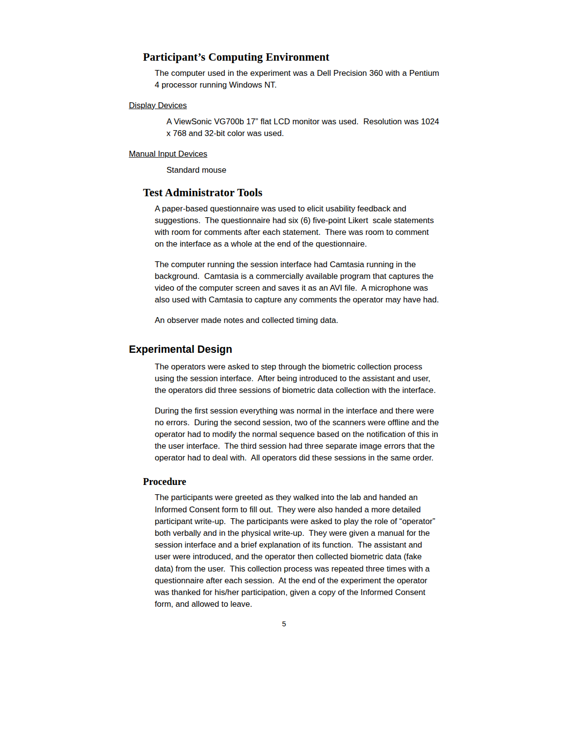Participant’s Computing Environment
The computer used in the experiment was a Dell Precision 360 with a Pentium 4 processor running Windows NT.
Display Devices
A ViewSonic VG700b 17” flat LCD monitor was used. Resolution was 1024 x 768 and 32-bit color was used.
Manual Input Devices
Standard mouse
Test Administrator Tools
A paper-based questionnaire was used to elicit usability feedback and suggestions. The questionnaire had six (6) five-point Likert scale statements with room for comments after each statement. There was room to comment on the interface as a whole at the end of the questionnaire.
The computer running the session interface had Camtasia running in the background. Camtasia is a commercially available program that captures the video of the computer screen and saves it as an AVI file. A microphone was also used with Camtasia to capture any comments the operator may have had.
An observer made notes and collected timing data.
Experimental Design
The operators were asked to step through the biometric collection process using the session interface. After being introduced to the assistant and user, the operators did three sessions of biometric data collection with the interface.
During the first session everything was normal in the interface and there were no errors. During the second session, two of the scanners were offline and the operator had to modify the normal sequence based on the notification of this in the user interface. The third session had three separate image errors that the operator had to deal with. All operators did these sessions in the same order.
Procedure
The participants were greeted as they walked into the lab and handed an Informed Consent form to fill out. They were also handed a more detailed participant write-up. The participants were asked to play the role of “operator” both verbally and in the physical write-up. They were given a manual for the session interface and a brief explanation of its function. The assistant and user were introduced, and the operator then collected biometric data (fake data) from the user. This collection process was repeated three times with a questionnaire after each session. At the end of the experiment the operator was thanked for his/her participation, given a copy of the Informed Consent form, and allowed to leave.
5